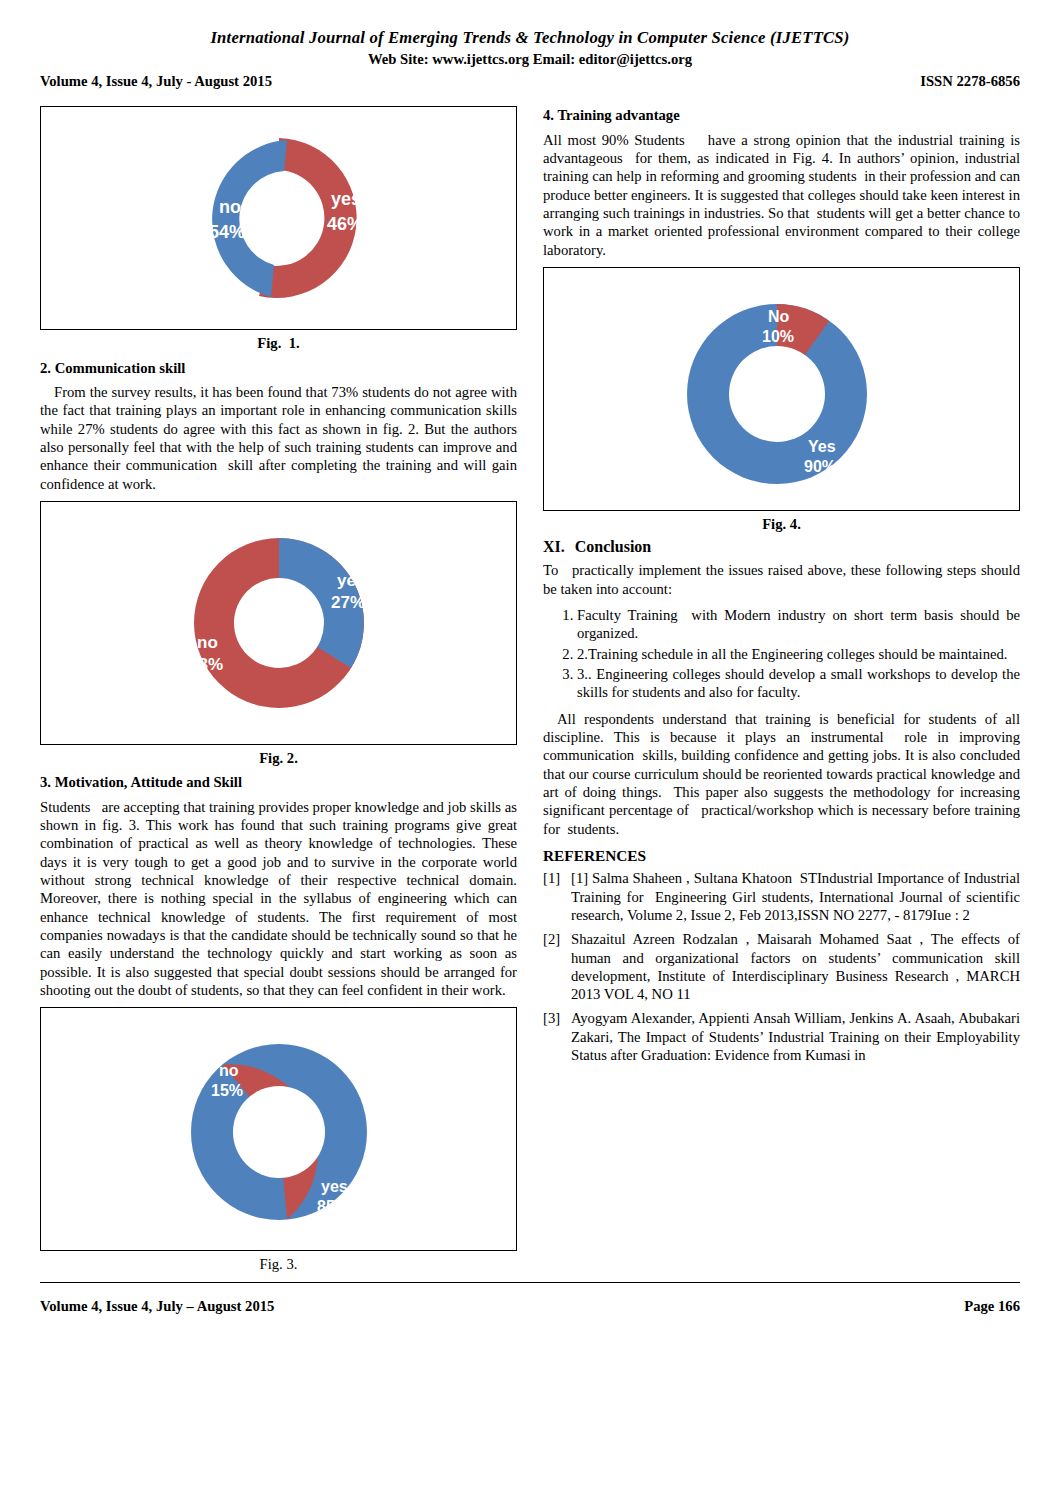International Journal of Emerging Trends & Technology in Computer Science (IJETTCS)
Web Site: www.ijettcs.org Email: editor@ijettcs.org
Volume 4, Issue 4, July - August 2015 ISSN 2278-6856
Fig. 1.
2. Communication skill
From the survey results, it has been found that 73% students do not agree with the fact that training plays an important role in enhancing communication skills while 27% students do agree with this fact as shown in fig. 2. But the authors also personally feel that with the help of such training students can improve and enhance their communication skill after completing the training and will gain confidence at work.
Fig. 2.
3. Motivation, Attitude and Skill
Students are accepting that training provides proper knowledge and job skills as shown in fig. 3. This work has found that such training programs give great combination of practical as well as theory knowledge of technologies. These days it is very tough to get a good job and to survive in the corporate world without strong technical knowledge of their respective technical domain. Moreover, there is nothing special in the syllabus of engineering which can enhance technical knowledge of students. The first requirement of most companies nowadays is that the candidate should be technically sound so that he can easily understand the technology quickly and start working as soon as possible. It is also suggested that special doubt sessions should be arranged for shooting out the doubt of students, so that they can feel confident in their work.
Fig. 3.
4. Training advantage
All most 90% Students have a strong opinion that the industrial training is advantageous for them, as indicated in Fig. 4. In authors’ opinion, industrial training can help in reforming and grooming students in their profession and can produce better engineers. It is suggested that colleges should take keen interest in arranging such trainings in industries. So that students will get a better chance to work in a market oriented professional environment compared to their college laboratory.
Fig. 4.
XI. Conclusion
To practically implement the issues raised above, these following steps should be taken into account:
Faculty Training with Modern industry on short term basis should be organized.
2.Training schedule in all the Engineering colleges should be maintained.
3.. Engineering colleges should develop a small workshops to develop the skills for students and also for faculty.
All respondents understand that training is beneficial for students of all discipline. This is because it plays an instrumental role in improving communication skills, building confidence and getting jobs. It is also concluded that our course curriculum should be reoriented towards practical knowledge and art of doing things. This paper also suggests the methodology for increasing significant percentage of practical/workshop which is necessary before training for students.
REFERENCES
[1] [1] Salma Shaheen , Sultana Khatoon STIndustrial Importance of Industrial Training for Engineering Girl students, International Journal of scientific research, Volume 2, Issue 2, Feb 2013,ISSN NO 2277, - 8179Iue : 2
[2] Shazaitul Azreen Rodzalan , Maisarah Mohamed Saat , The effects of human and organizational factors on students’ communication skill development, Institute of Interdisciplinary Business Research , MARCH 2013 VOL 4, NO 11
[3] Ayogyam Alexander, Appienti Ansah William, Jenkins A. Asaah, Abubakari Zakari, The Impact of Students’ Industrial Training on their Employability Status after Graduation: Evidence from Kumasi in
Volume 4, Issue 4, July – August 2015 Page 166